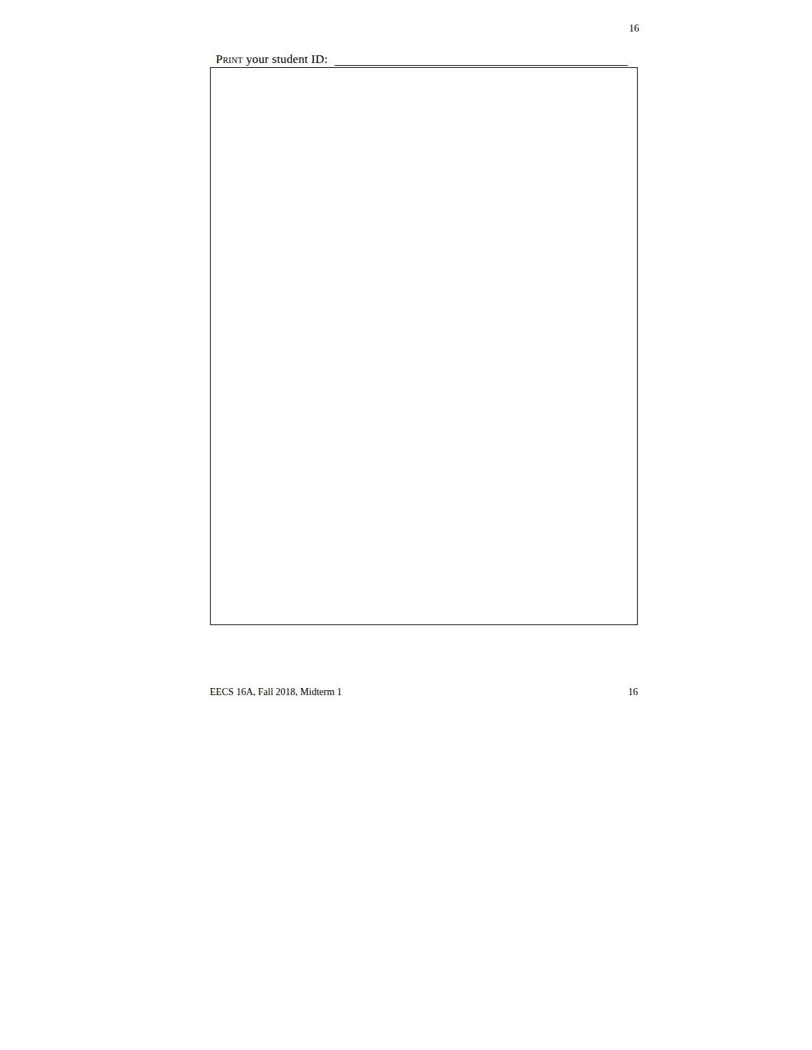16
Print your student ID:
EECS 16A, Fall 2018, Midterm 1
16